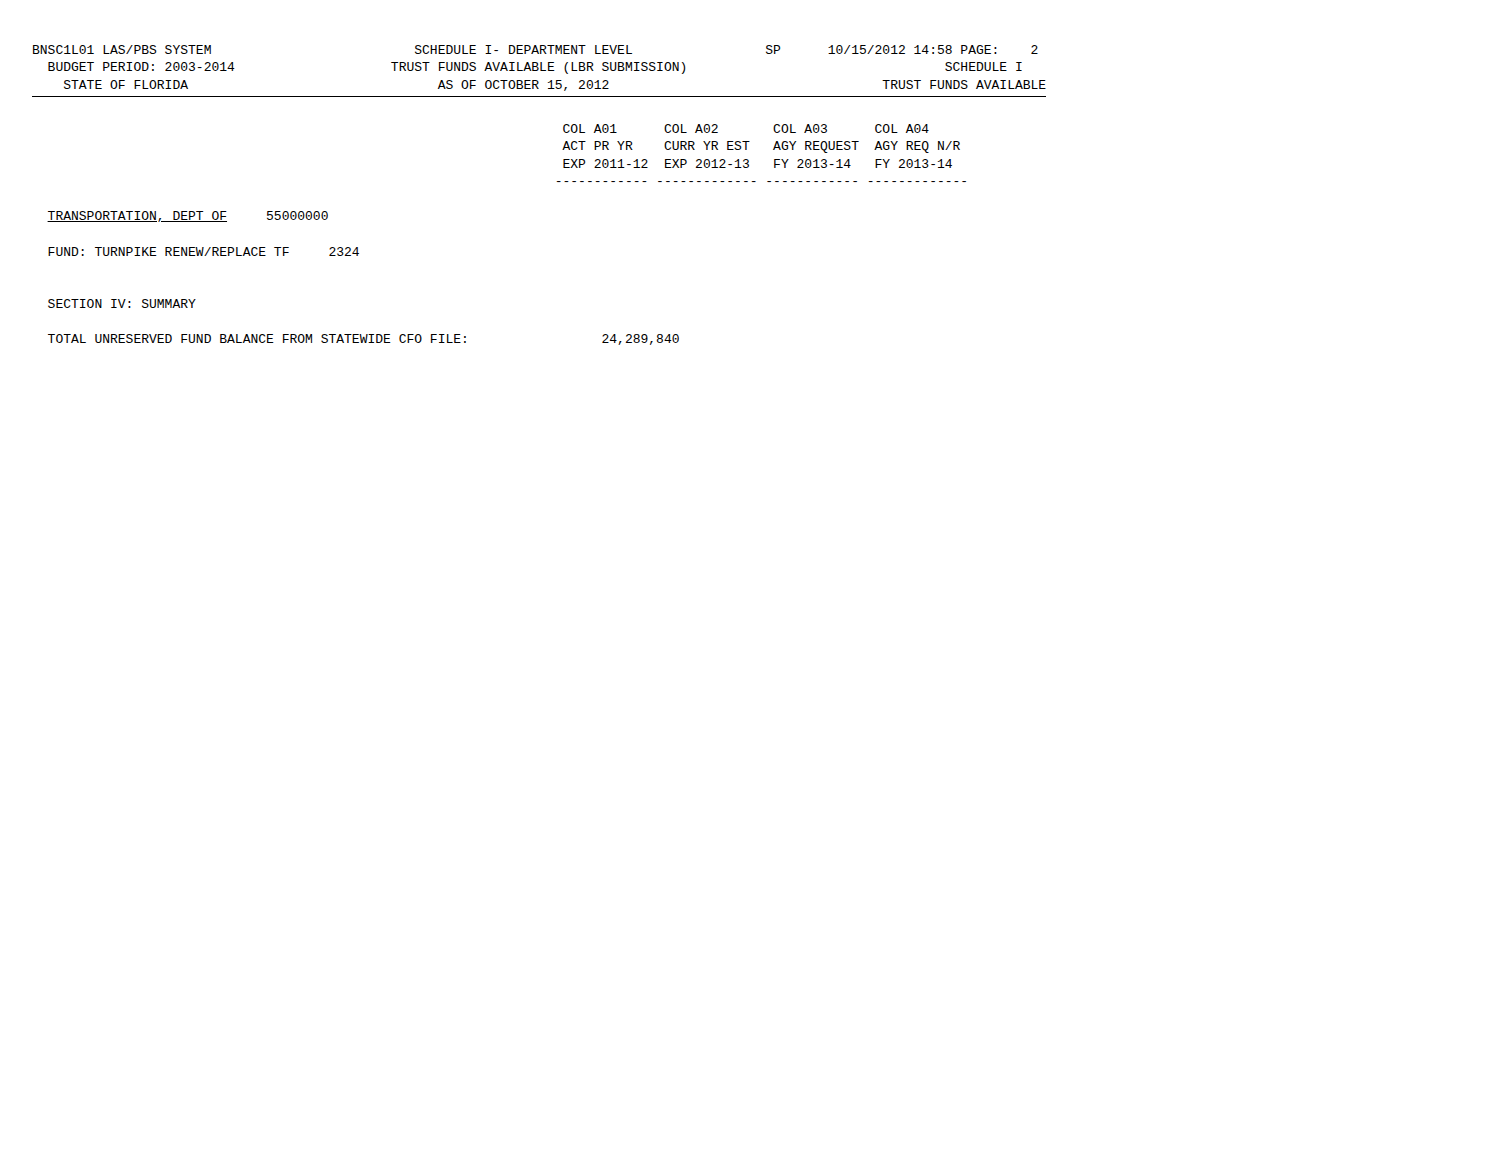BNSC1L01 LAS/PBS SYSTEM SCHEDULE I- DEPARTMENT LEVEL SP 10/15/2012 14:58 PAGE: 2 BUDGET PERIOD: 2003-2014 TRUST FUNDS AVAILABLE (LBR SUBMISSION) SCHEDULE I STATE OF FLORIDA AS OF OCTOBER 15, 2012 TRUST FUNDS AVAILABLE
COL A01 COL A02 COL A03 COL A04 ACT PR YR CURR YR EST AGY REQUEST AGY REQ N/R EXP 2011-12 EXP 2012-13 FY 2013-14 FY 2013-14 ------------ ------------- ------------ ------------- TRANSPORTATION, DEPT OF 55000000 FUND: TURNPIKE RENEW/REPLACE TF 2324 SECTION IV: SUMMARY TOTAL UNRESERVED FUND BALANCE FROM STATEWIDE CFO FILE: 24,289,840